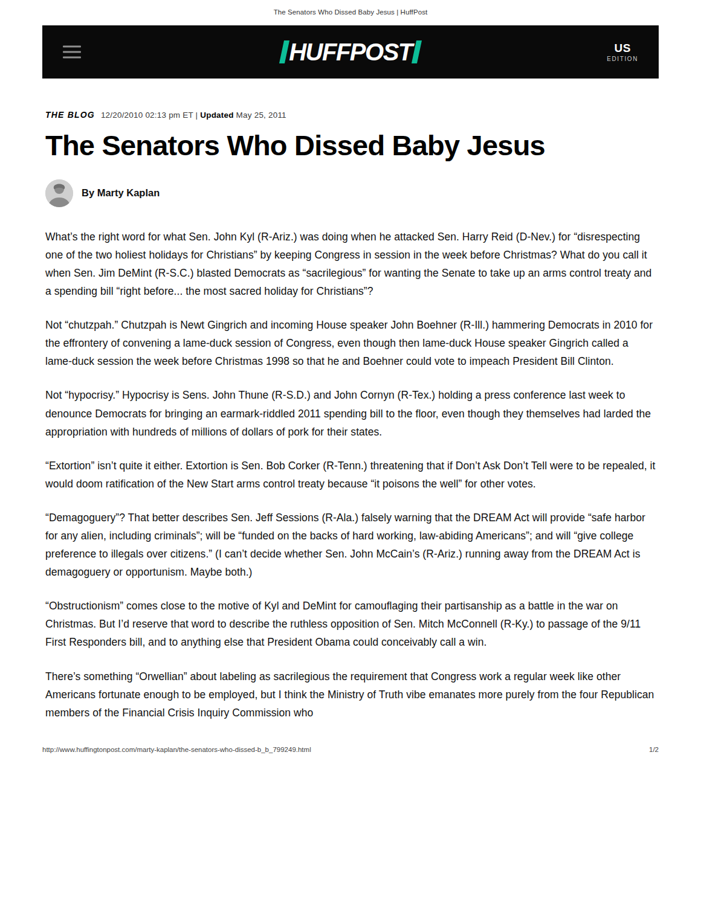The Senators Who Dissed Baby Jesus | HuffPost
Huffpost
US
EDITION
THE BLOG 12/20/2010 02:13 pm ET | Updated May 25, 2011
The Senators Who Dissed Baby Jesus
By Marty Kaplan
What’s the right word for what Sen. John Kyl (R-Ariz.) was doing when he attacked Sen. Harry Reid (D-Nev.) for “disrespecting one of the two holiest holidays for Christians” by keeping Congress in session in the week before Christmas? What do you call it when Sen. Jim DeMint (R-S.C.) blasted Democrats as “sacrilegious” for wanting the Senate to take up an arms control treaty and a spending bill “right before... the most sacred holiday for Christians”?
Not “chutzpah.” Chutzpah is Newt Gingrich and incoming House speaker John Boehner (R-Ill.) hammering Democrats in 2010 for the effrontery of convening a lame-duck session of Congress, even though then lame-duck House speaker Gingrich called a lame-duck session the week before Christmas 1998 so that he and Boehner could vote to impeach President Bill Clinton.
Not “hypocrisy.” Hypocrisy is Sens. John Thune (R-S.D.) and John Cornyn (R-Tex.) holding a press conference last week to denounce Democrats for bringing an earmark-riddled 2011 spending bill to the floor, even though they themselves had larded the appropriation with hundreds of millions of dollars of pork for their states.
“Extortion” isn’t quite it either. Extortion is Sen. Bob Corker (R-Tenn.) threatening that if Don’t Ask Don’t Tell were to be repealed, it would doom ratification of the New Start arms control treaty because “it poisons the well” for other votes.
“Demagoguery”? That better describes Sen. Jeff Sessions (R-Ala.) falsely warning that the DREAM Act will provide “safe harbor for any alien, including criminals”; will be “funded on the backs of hard working, law-abiding Americans”; and will “give college preference to illegals over citizens.” (I can’t decide whether Sen. John McCain’s (R-Ariz.) running away from the DREAM Act is demagoguery or opportunism. Maybe both.)
“Obstructionism” comes close to the motive of Kyl and DeMint for camouflaging their partisanship as a battle in the war on Christmas. But I’d reserve that word to describe the ruthless opposition of Sen. Mitch McConnell (R-Ky.) to passage of the 9/11 First Responders bill, and to anything else that President Obama could conceivably call a win.
There’s something “Orwellian” about labeling as sacrilegious the requirement that Congress work a regular week like other Americans fortunate enough to be employed, but I think the Ministry of Truth vibe emanates more purely from the four Republican members of the Financial Crisis Inquiry Commission who
http://www.huffingtonpost.com/marty-kaplan/the-senators-who-dissed-b_b_799249.html 1/2